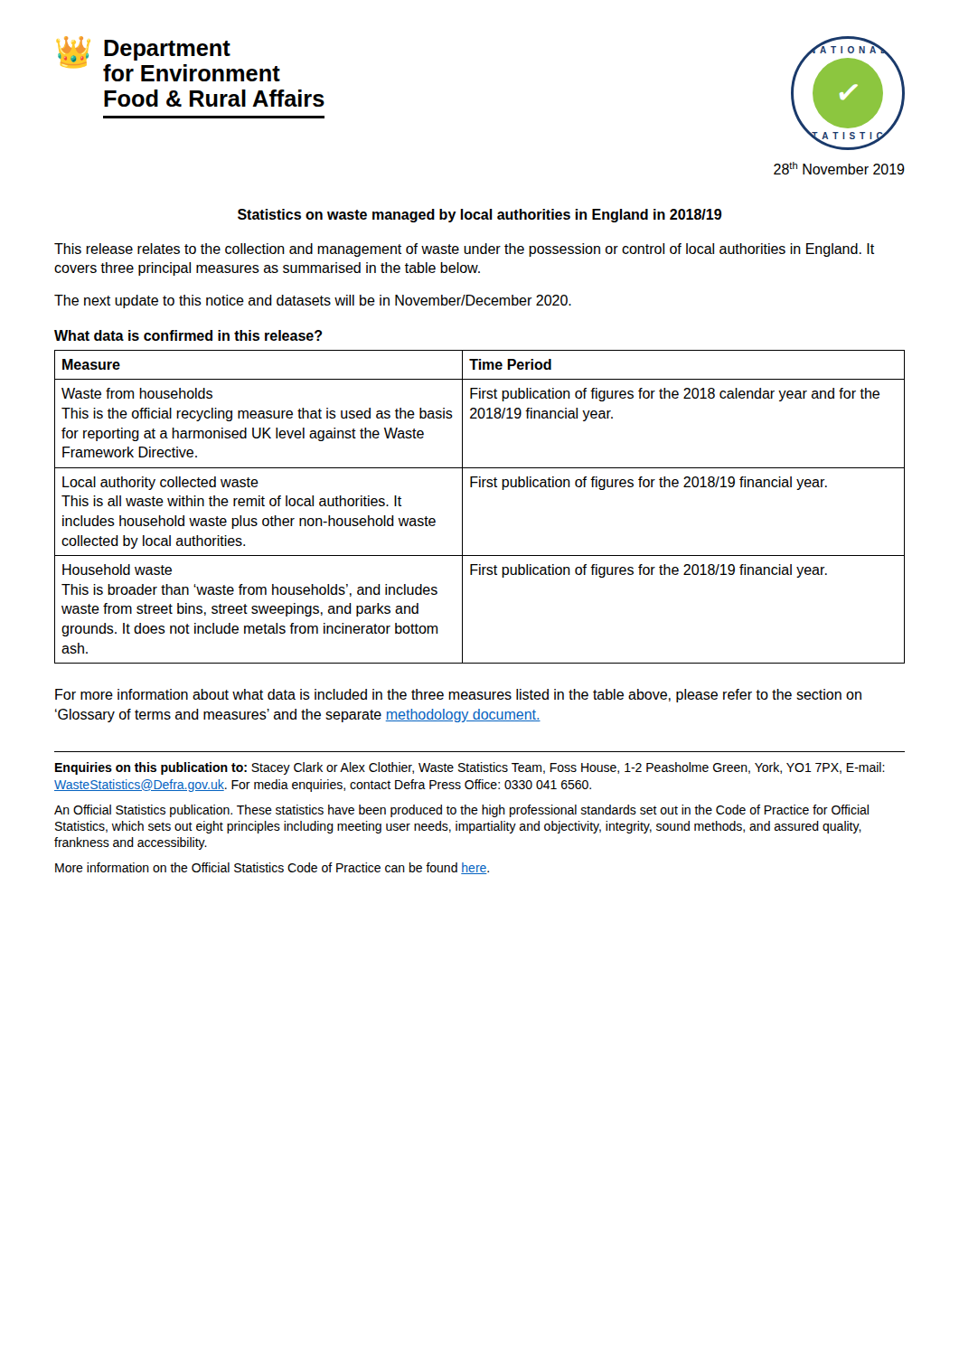👑
Department
for Environment
Food & Rural Affairs
N A T I O N A L
✓
S T A T I S T I C S
28th November 2019
Statistics on waste managed by local authorities in England in 2018/19
This release relates to the collection and management of waste under the possession or control of local authorities in England. It covers three principal measures as summarised in the table below.
The next update to this notice and datasets will be in November/December 2020.
What data is confirmed in this release?
| Measure | Time Period |
| --- | --- |
| Waste from households This is the official recycling measure that is used as the basis for reporting at a harmonised UK level against the Waste Framework Directive. | First publication of figures for the 2018 calendar year and for the 2018/19 financial year. |
| Local authority collected waste This is all waste within the remit of local authorities. It includes household waste plus other non-household waste collected by local authorities. | First publication of figures for the 2018/19 financial year. |
| Household waste This is broader than ‘waste from households’, and includes waste from street bins, street sweepings, and parks and grounds. It does not include metals from incinerator bottom ash. | First publication of figures for the 2018/19 financial year. |
For more information about what data is included in the three measures listed in the table above, please refer to the section on ‘Glossary of terms and measures’ and the separate methodology document.
Enquiries on this publication to: Stacey Clark or Alex Clothier, Waste Statistics Team, Foss House, 1-2 Peasholme Green, York, YO1 7PX, E-mail: WasteStatistics@Defra.gov.uk. For media enquiries, contact Defra Press Office: 0330 041 6560.
An Official Statistics publication. These statistics have been produced to the high professional standards set out in the Code of Practice for Official Statistics, which sets out eight principles including meeting user needs, impartiality and objectivity, integrity, sound methods, and assured quality, frankness and accessibility.
More information on the Official Statistics Code of Practice can be found here.